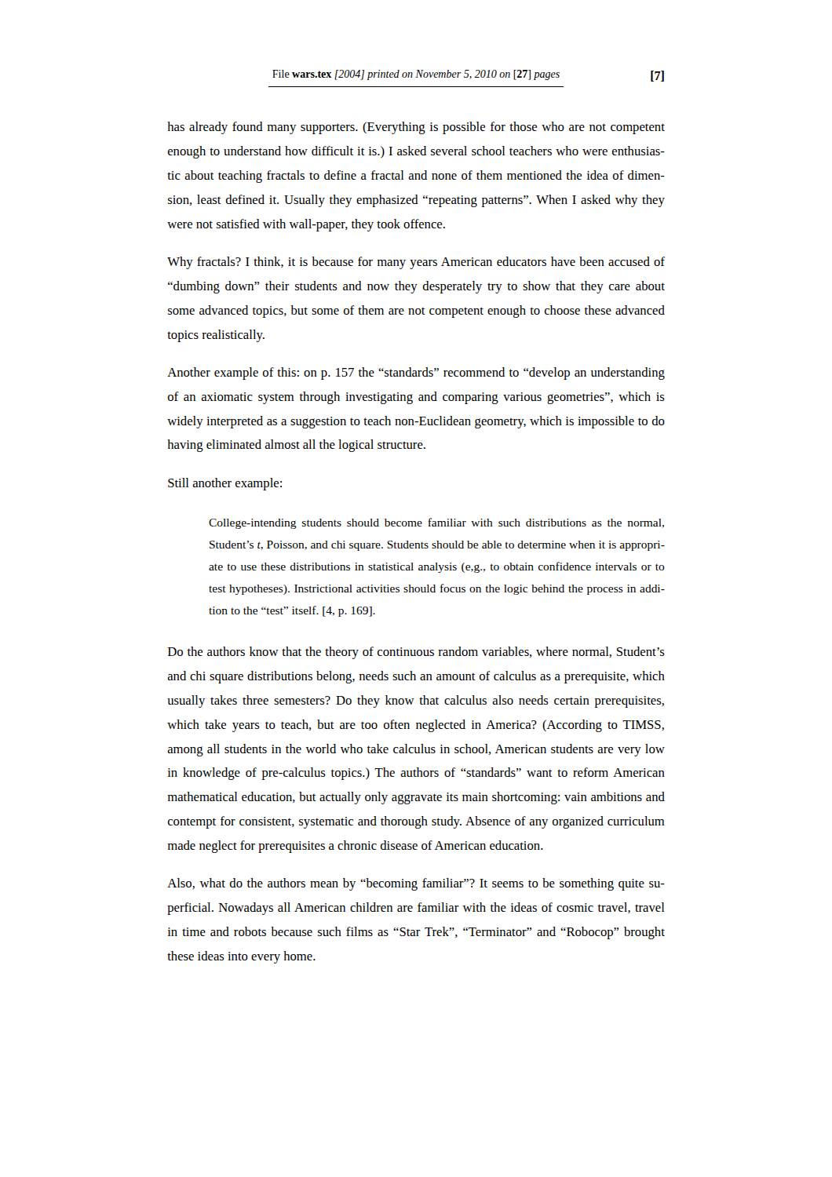File wars.tex [2004] printed on November 5, 2010 on [27] pages
[7]
has already found many supporters. (Everything is possible for those who are not competent enough to understand how difficult it is.) I asked several school teachers who were enthusiastic about teaching fractals to define a fractal and none of them mentioned the idea of dimension, least defined it. Usually they emphasized “repeating patterns”. When I asked why they were not satisfied with wall-paper, they took offence.
Why fractals? I think, it is because for many years American educators have been accused of “dumbing down” their students and now they desperately try to show that they care about some advanced topics, but some of them are not competent enough to choose these advanced topics realistically.
Another example of this: on p. 157 the “standards” recommend to “develop an understanding of an axiomatic system through investigating and comparing various geometries”, which is widely interpreted as a suggestion to teach non-Euclidean geometry, which is impossible to do having eliminated almost all the logical structure.
Still another example:
College-intending students should become familiar with such distributions as the normal, Student’s t, Poisson, and chi square. Students should be able to determine when it is appropriate to use these distributions in statistical analysis (e,g., to obtain confidence intervals or to test hypotheses). Instrictional activities should focus on the logic behind the process in addition to the “test” itself. [4, p. 169].
Do the authors know that the theory of continuous random variables, where normal, Student’s and chi square distributions belong, needs such an amount of calculus as a prerequisite, which usually takes three semesters? Do they know that calculus also needs certain prerequisites, which take years to teach, but are too often neglected in America? (According to TIMSS, among all students in the world who take calculus in school, American students are very low in knowledge of pre-calculus topics.) The authors of “standards” want to reform American mathematical education, but actually only aggravate its main shortcoming: vain ambitions and contempt for consistent, systematic and thorough study. Absence of any organized curriculum made neglect for prerequisites a chronic disease of American education.
Also, what do the authors mean by “becoming familiar”? It seems to be something quite superficial. Nowadays all American children are familiar with the ideas of cosmic travel, travel in time and robots because such films as “Star Trek”, “Terminator” and “Robocop” brought these ideas into every home.